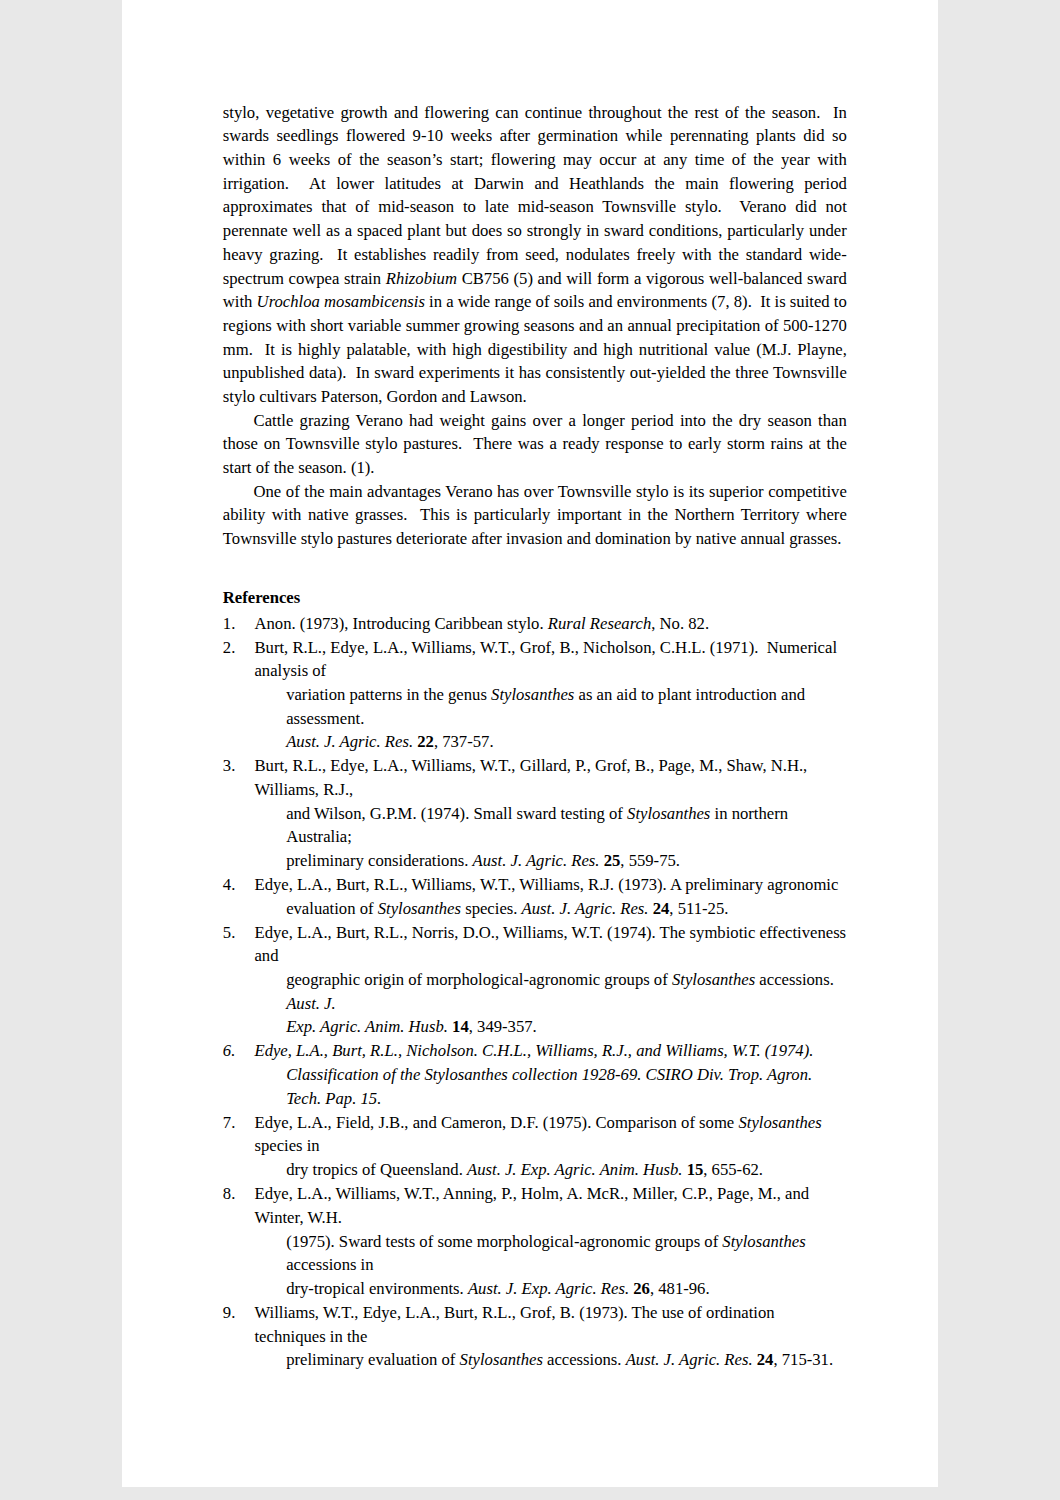stylo, vegetative growth and flowering can continue throughout the rest of the season. In swards seedlings flowered 9-10 weeks after germination while perennating plants did so within 6 weeks of the season’s start; flowering may occur at any time of the year with irrigation. At lower latitudes at Darwin and Heathlands the main flowering period approximates that of mid-season to late mid-season Townsville stylo. Verano did not perennate well as a spaced plant but does so strongly in sward conditions, particularly under heavy grazing. It establishes readily from seed, nodulates freely with the standard wide-spectrum cowpea strain Rhizobium CB756 (5) and will form a vigorous well-balanced sward with Urochloa mosambicensis in a wide range of soils and environments (7, 8). It is suited to regions with short variable summer growing seasons and an annual precipitation of 500-1270 mm. It is highly palatable, with high digestibility and high nutritional value (M.J. Playne, unpublished data). In sward experiments it has consistently out-yielded the three Townsville stylo cultivars Paterson, Gordon and Lawson.
Cattle grazing Verano had weight gains over a longer period into the dry season than those on Townsville stylo pastures. There was a ready response to early storm rains at the start of the season. (1).
One of the main advantages Verano has over Townsville stylo is its superior competitive ability with native grasses. This is particularly important in the Northern Territory where Townsville stylo pastures deteriorate after invasion and domination by native annual grasses.
References
1. Anon. (1973), Introducing Caribbean stylo. Rural Research, No. 82.
2. Burt, R.L., Edye, L.A., Williams, W.T., Grof, B., Nicholson, C.H.L. (1971). Numerical analysis of variation patterns in the genus Stylosanthes as an aid to plant introduction and assessment. Aust. J. Agric. Res. 22, 737-57.
3. Burt, R.L., Edye, L.A., Williams, W.T., Gillard, P., Grof, B., Page, M., Shaw, N.H., Williams, R.J., and Wilson, G.P.M. (1974). Small sward testing of Stylosanthes in northern Australia; preliminary considerations. Aust. J. Agric. Res. 25, 559-75.
4. Edye, L.A., Burt, R.L., Williams, W.T., Williams, R.J. (1973). A preliminary agronomic evaluation of Stylosanthes species. Aust. J. Agric. Res. 24, 511-25.
5. Edye, L.A., Burt, R.L., Norris, D.O., Williams, W.T. (1974). The symbiotic effectiveness and geographic origin of morphological-agronomic groups of Stylosanthes accessions. Aust. J. Exp. Agric. Anim. Husb. 14, 349-357.
6. Edye, L.A., Burt, R.L., Nicholson. C.H.L., Williams, R.J., and Williams, W.T. (1974). Classification of the Stylosanthes collection 1928-69. CSIRO Div. Trop. Agron. Tech. Pap. 15.
7. Edye, L.A., Field, J.B., and Cameron, D.F. (1975). Comparison of some Stylosanthes species in dry tropics of Queensland. Aust. J. Exp. Agric. Anim. Husb. 15, 655-62.
8. Edye, L.A., Williams, W.T., Anning, P., Holm, A. McR., Miller, C.P., Page, M., and Winter, W.H. (1975). Sward tests of some morphological-agronomic groups of Stylosanthes accessions in dry-tropical environments. Aust. J. Exp. Agric. Res. 26, 481-96.
9. Williams, W.T., Edye, L.A., Burt, R.L., Grof, B. (1973). The use of ordination techniques in the preliminary evaluation of Stylosanthes accessions. Aust. J. Agric. Res. 24, 715-31.